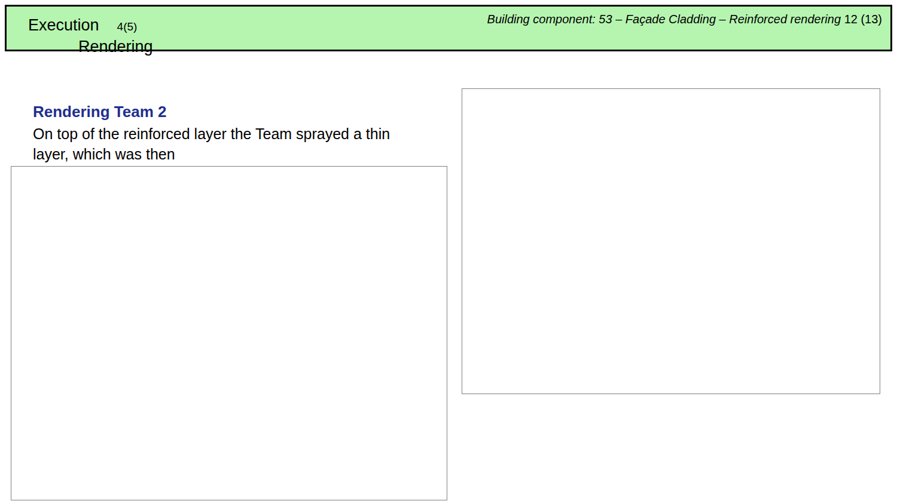Execution 4(5)
Rendering
Building component: 53 – Façade Cladding – Reinforced rendering 12 (13)
Rendering Team 2
On top of the reinforced layer the Team sprayed a thin layer, which was then